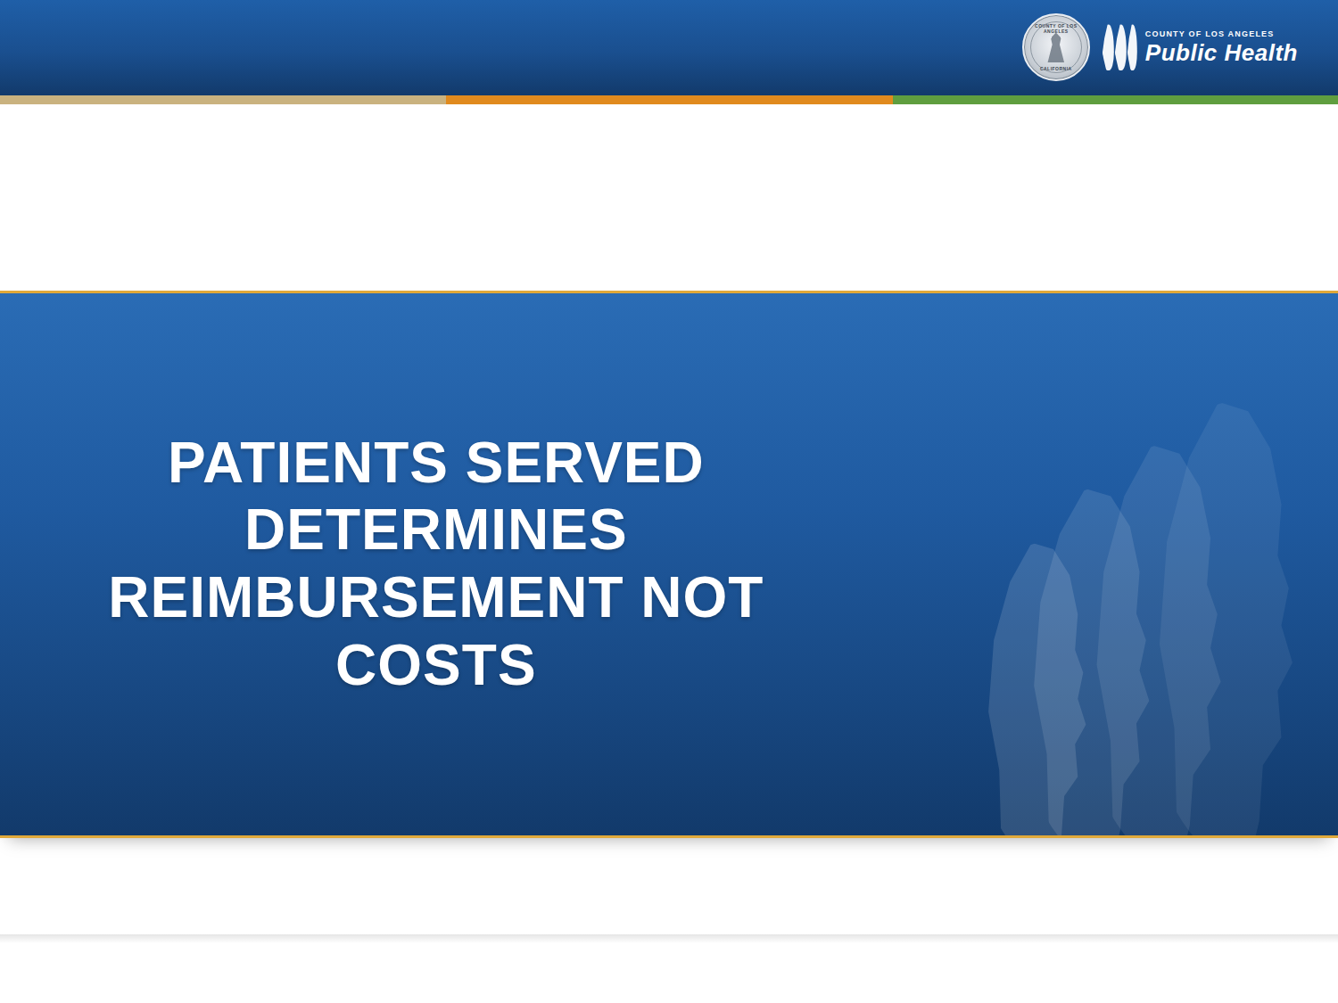County of Los Angeles
California
County of Los Angeles
Public Health
Patients served determines reimbursement not costs